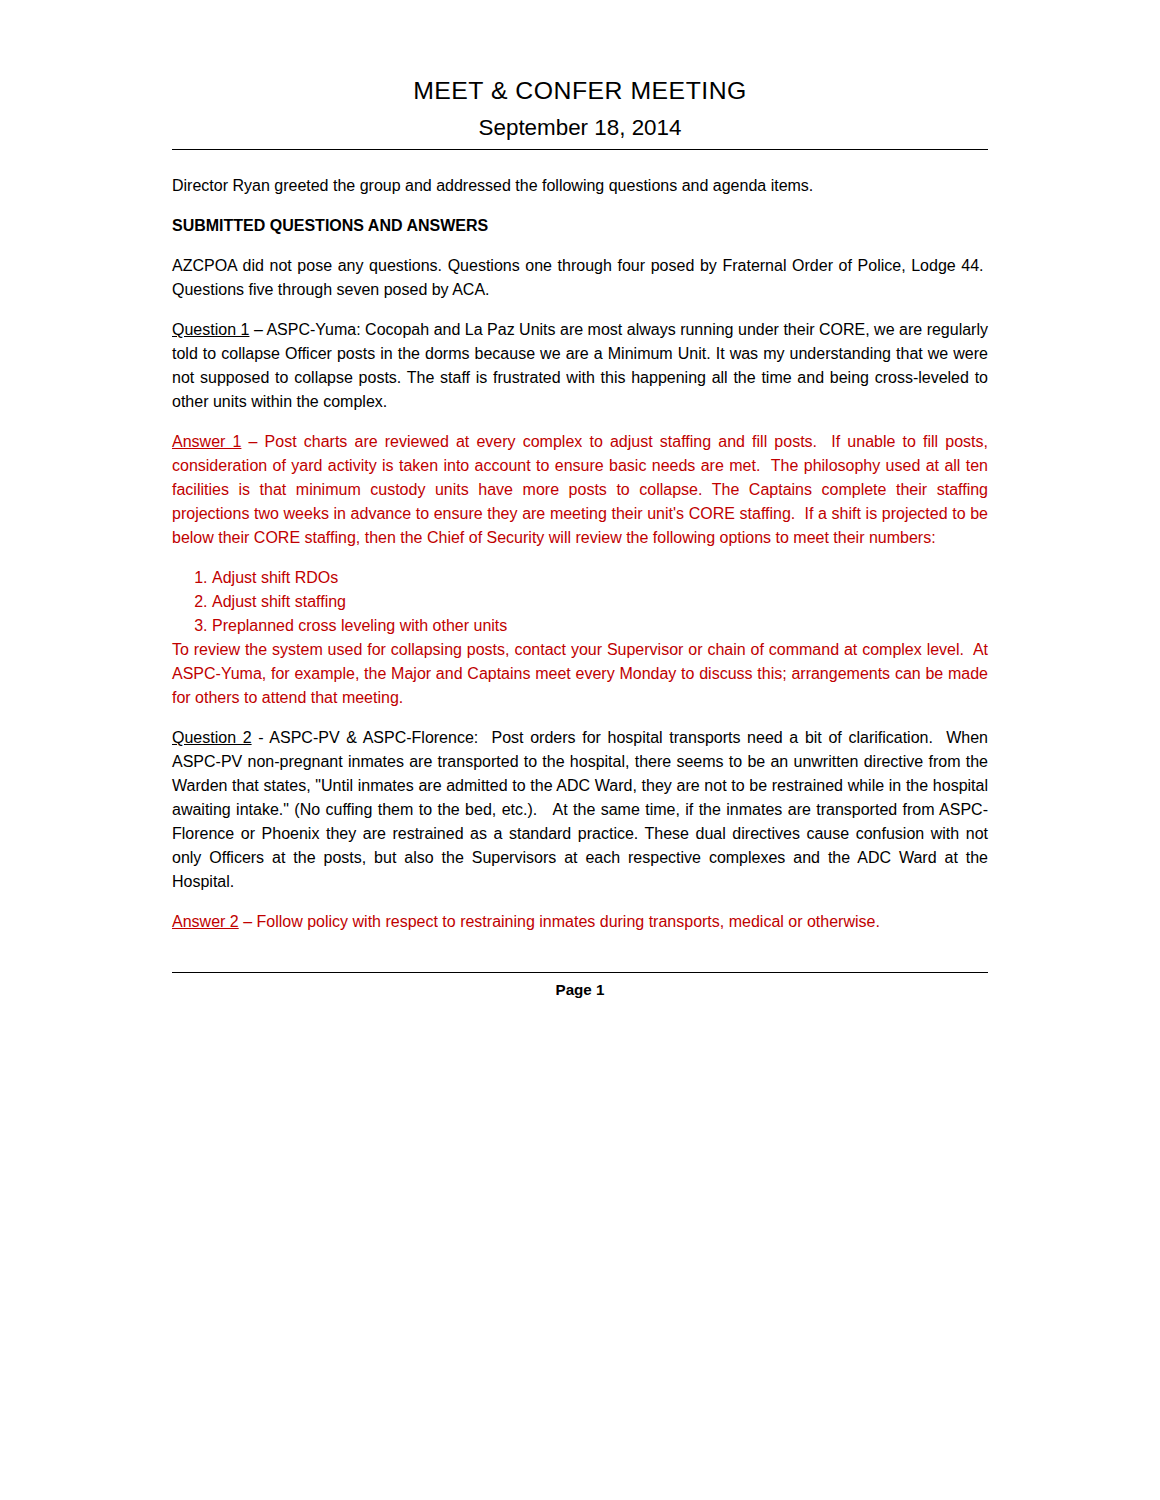MEET & CONFER MEETING
September 18, 2014
Director Ryan greeted the group and addressed the following questions and agenda items.
SUBMITTED QUESTIONS AND ANSWERS
AZCPOA did not pose any questions. Questions one through four posed by Fraternal Order of Police, Lodge 44. Questions five through seven posed by ACA.
Question 1 – ASPC-Yuma: Cocopah and La Paz Units are most always running under their CORE, we are regularly told to collapse Officer posts in the dorms because we are a Minimum Unit. It was my understanding that we were not supposed to collapse posts. The staff is frustrated with this happening all the time and being cross-leveled to other units within the complex.
Answer 1 – Post charts are reviewed at every complex to adjust staffing and fill posts. If unable to fill posts, consideration of yard activity is taken into account to ensure basic needs are met. The philosophy used at all ten facilities is that minimum custody units have more posts to collapse. The Captains complete their staffing projections two weeks in advance to ensure they are meeting their unit's CORE staffing. If a shift is projected to be below their CORE staffing, then the Chief of Security will review the following options to meet their numbers:
Adjust shift RDOs
Adjust shift staffing
Preplanned cross leveling with other units
To review the system used for collapsing posts, contact your Supervisor or chain of command at complex level. At ASPC-Yuma, for example, the Major and Captains meet every Monday to discuss this; arrangements can be made for others to attend that meeting.
Question 2 - ASPC-PV & ASPC-Florence: Post orders for hospital transports need a bit of clarification. When ASPC-PV non-pregnant inmates are transported to the hospital, there seems to be an unwritten directive from the Warden that states, "Until inmates are admitted to the ADC Ward, they are not to be restrained while in the hospital awaiting intake." (No cuffing them to the bed, etc.). At the same time, if the inmates are transported from ASPC-Florence or Phoenix they are restrained as a standard practice. These dual directives cause confusion with not only Officers at the posts, but also the Supervisors at each respective complexes and the ADC Ward at the Hospital.
Answer 2 – Follow policy with respect to restraining inmates during transports, medical or otherwise.
Page 1